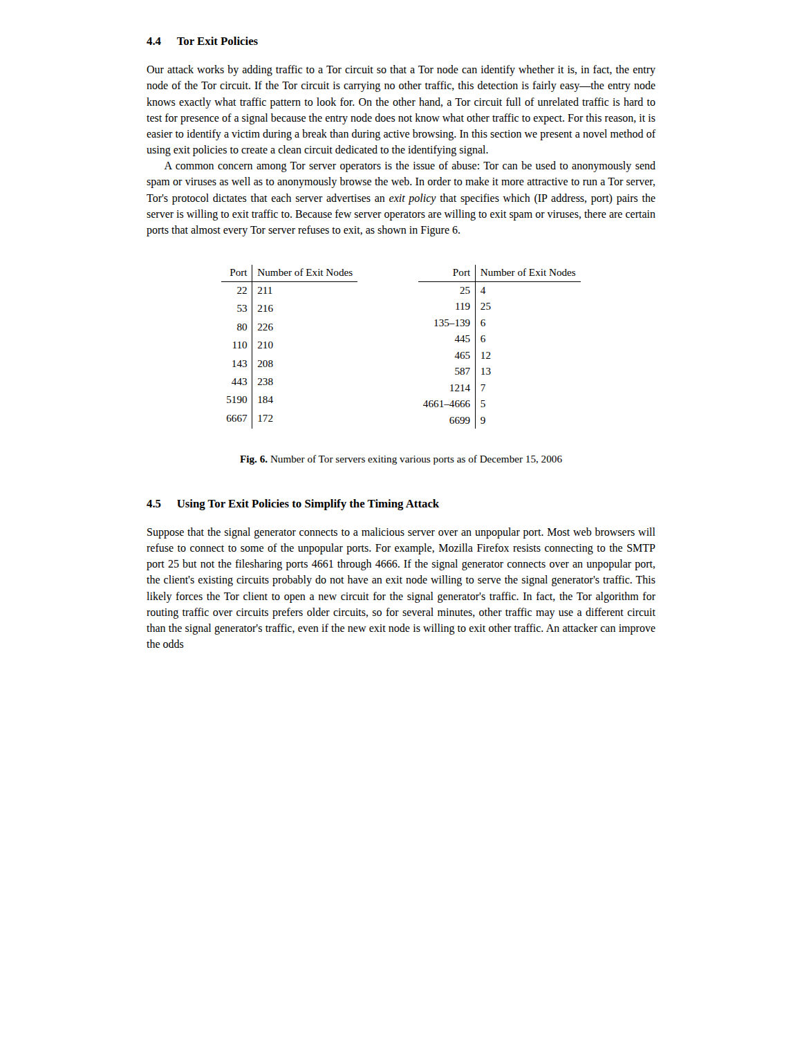4.4 Tor Exit Policies
Our attack works by adding traffic to a Tor circuit so that a Tor node can identify whether it is, in fact, the entry node of the Tor circuit. If the Tor circuit is carrying no other traffic, this detection is fairly easy—the entry node knows exactly what traffic pattern to look for. On the other hand, a Tor circuit full of unrelated traffic is hard to test for presence of a signal because the entry node does not know what other traffic to expect. For this reason, it is easier to identify a victim during a break than during active browsing. In this section we present a novel method of using exit policies to create a clean circuit dedicated to the identifying signal.
A common concern among Tor server operators is the issue of abuse: Tor can be used to anonymously send spam or viruses as well as to anonymously browse the web. In order to make it more attractive to run a Tor server, Tor's protocol dictates that each server advertises an exit policy that specifies which (IP address, port) pairs the server is willing to exit traffic to. Because few server operators are willing to exit spam or viruses, there are certain ports that almost every Tor server refuses to exit, as shown in Figure 6.
| Port | Number of Exit Nodes |
| --- | --- |
| 22 | 211 |
| 53 | 216 |
| 80 | 226 |
| 110 | 210 |
| 143 | 208 |
| 443 | 238 |
| 5190 | 184 |
| 6667 | 172 |
| Port | Number of Exit Nodes |
| --- | --- |
| 25 | 4 |
| 119 | 25 |
| 135–139 | 6 |
| 445 | 6 |
| 465 | 12 |
| 587 | 13 |
| 1214 | 7 |
| 4661–4666 | 5 |
| 6699 | 9 |
Fig. 6. Number of Tor servers exiting various ports as of December 15, 2006
4.5 Using Tor Exit Policies to Simplify the Timing Attack
Suppose that the signal generator connects to a malicious server over an unpopular port. Most web browsers will refuse to connect to some of the unpopular ports. For example, Mozilla Firefox resists connecting to the SMTP port 25 but not the filesharing ports 4661 through 4666. If the signal generator connects over an unpopular port, the client's existing circuits probably do not have an exit node willing to serve the signal generator's traffic. This likely forces the Tor client to open a new circuit for the signal generator's traffic. In fact, the Tor algorithm for routing traffic over circuits prefers older circuits, so for several minutes, other traffic may use a different circuit than the signal generator's traffic, even if the new exit node is willing to exit other traffic. An attacker can improve the odds